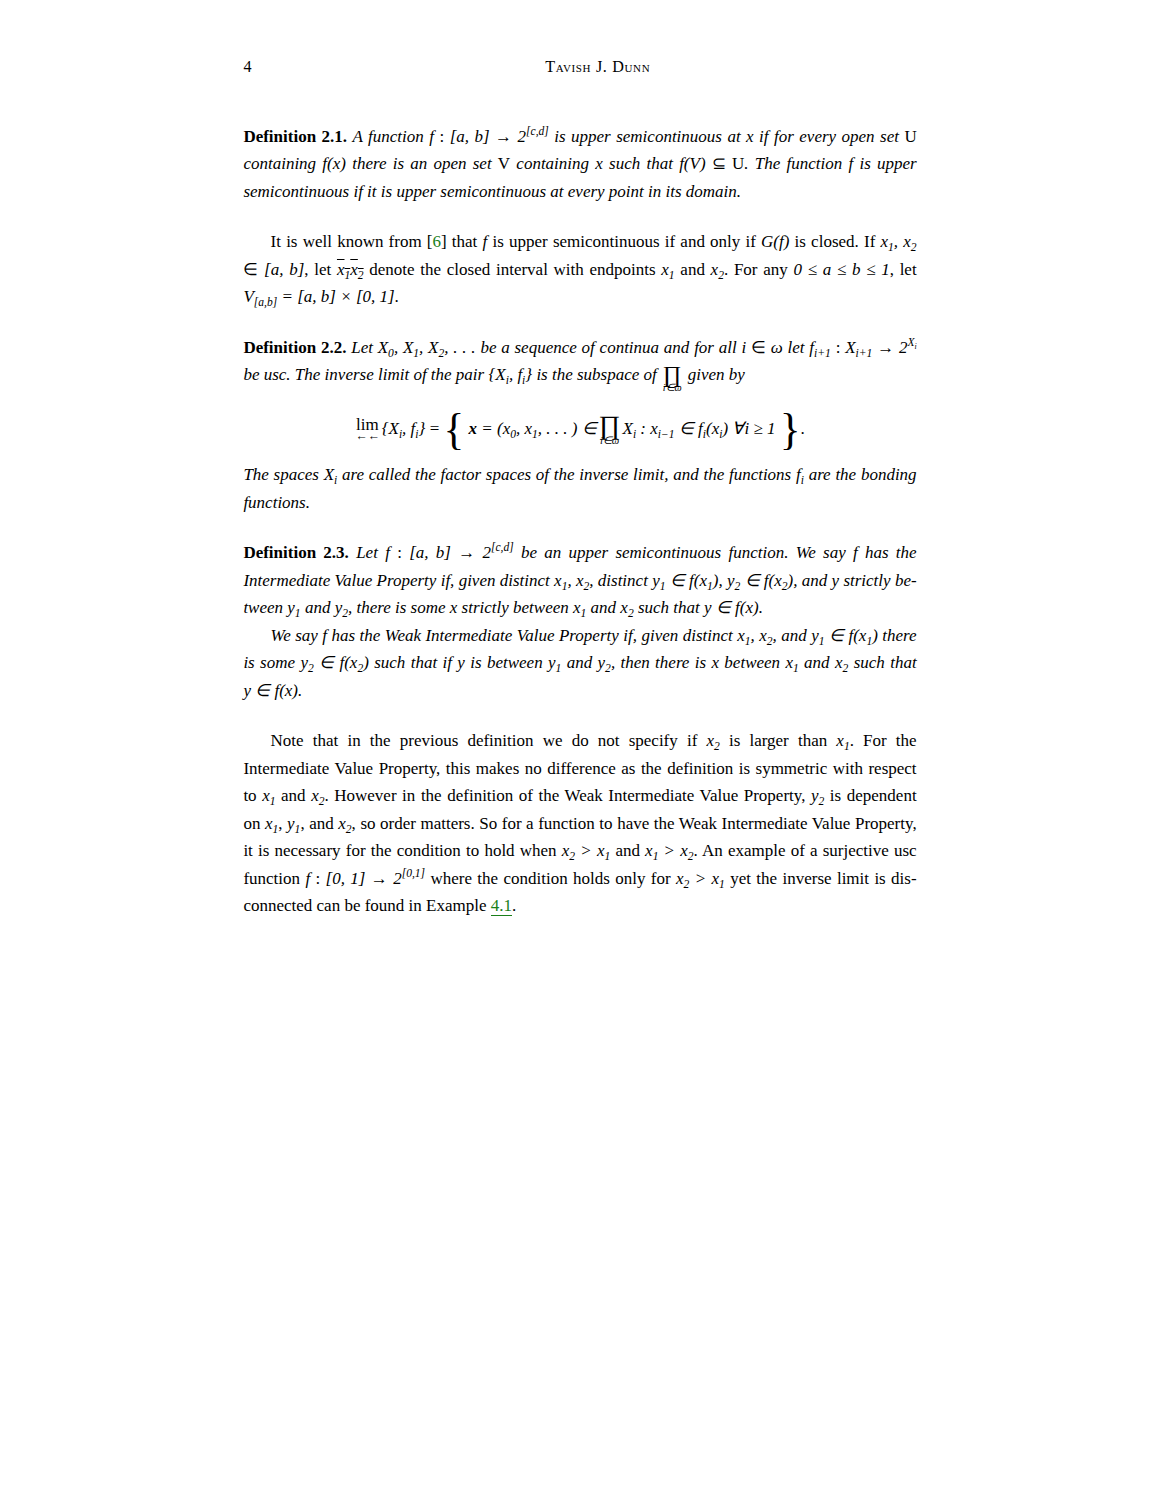4 Tavish J. Dunn
Definition 2.1. A function f : [a, b] → 2[c,d] is upper semicontinuous at x if for every open set U containing f(x) there is an open set V containing x such that f(V) ⊆ U. The function f is upper semicontinuous if it is upper semicontinuous at every point in its domain.
It is well known from [6] that f is upper semicontinuous if and only if G(f) is closed. If x1, x2 ∈ [a, b], let x1x2 denote the closed interval with endpoints x1 and x2. For any 0 ≤ a ≤ b ≤ 1, let V[a,b] = [a, b] × [0, 1].
Definition 2.2. Let X0, X1, X2, . . . be a sequence of continua and for all i ∈ ω let fi+1 : Xi+1 → 2Xi be usc. The inverse limit of the pair {Xi, fi} is the subspace of ∏i∈ω given by
lim←←{Xi, fi} = { x = (x0, x1, . . . ) ∈ ∏i∈ω Xi : xi−1 ∈ fi(xi) ∀i ≥ 1 } .
The spaces Xi are called the factor spaces of the inverse limit, and the functions fi are the bonding functions.
Definition 2.3. Let f : [a, b] → 2[c,d] be an upper semicontinuous function. We say f has the Intermediate Value Property if, given distinct x1, x2, distinct y1 ∈ f(x1), y2 ∈ f(x2), and y strictly between y1 and y2, there is some x strictly between x1 and x2 such that y ∈ f(x).
We say f has the Weak Intermediate Value Property if, given distinct x1, x2, and y1 ∈ f(x1) there is some y2 ∈ f(x2) such that if y is between y1 and y2, then there is x between x1 and x2 such that y ∈ f(x).
Note that in the previous definition we do not specify if x2 is larger than x1. For the Intermediate Value Property, this makes no difference as the definition is symmetric with respect to x1 and x2. However in the definition of the Weak Intermediate Value Property, y2 is dependent on x1, y1, and x2, so order matters. So for a function to have the Weak Intermediate Value Property, it is necessary for the condition to hold when x2 > x1 and x1 > x2. An example of a surjective usc function f : [0, 1] → 2[0,1] where the condition holds only for x2 > x1 yet the inverse limit is disconnected can be found in Example 4.1.